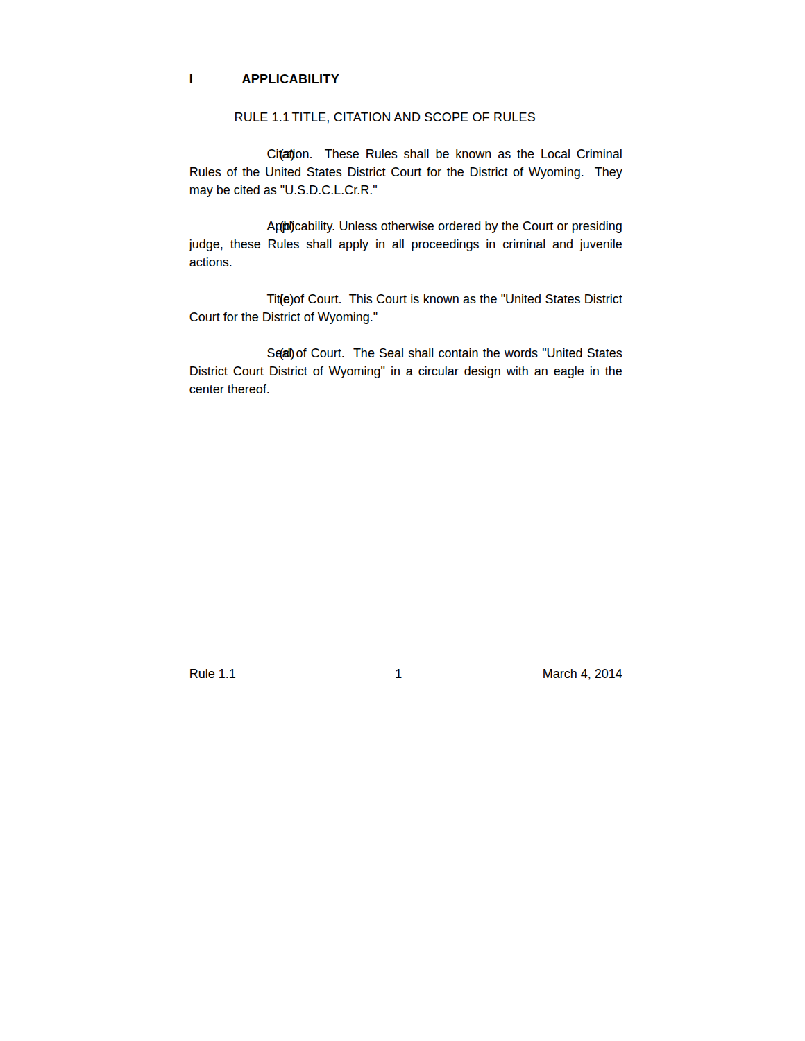IAPPLICABILITY
RULE 1.1 TITLE, CITATION AND SCOPE OF RULES
(a) Citation. These Rules shall be known as the Local Criminal Rules of the United States District Court for the District of Wyoming. They may be cited as "U.S.D.C.L.Cr.R."
(b) Applicability. Unless otherwise ordered by the Court or presiding judge, these Rules shall apply in all proceedings in criminal and juvenile actions.
(c) Title of Court. This Court is known as the "United States District Court for the District of Wyoming."
(d) Seal of Court. The Seal shall contain the words "United States District Court District of Wyoming" in a circular design with an eagle in the center thereof.
Rule 1.1
1
March 4, 2014